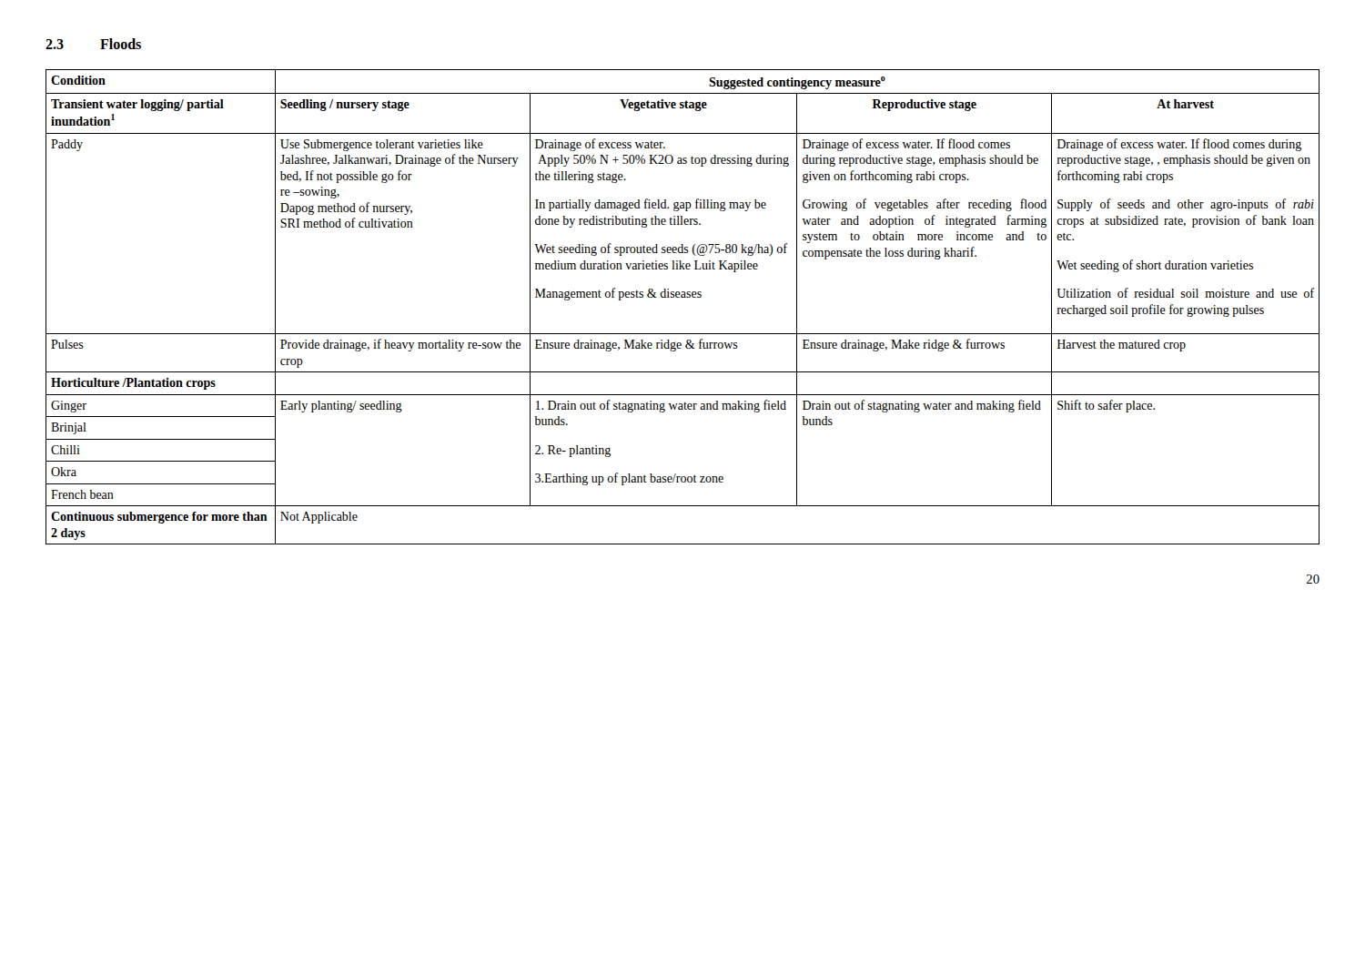2.3 Floods
| Condition | Suggested contingency measure o |
| --- | --- |
| Transient water logging/ partial inundation 1 | Seedling / nursery stage | Vegetative stage | Reproductive stage | At harvest |
| Paddy | Use Submergence tolerant varieties like Jalashree, Jalkanwari, Drainage of the Nursery bed, If not possible go for re –sowing, Dapog method of nursery, SRI method of cultivation | Drainage of excess water. Apply 50% N + 50% K2O as top dressing during the tillering stage. In partially damaged field. gap filling may be done by redistributing the tillers. Wet seeding of sprouted seeds (@75-80 kg/ha) of medium duration varieties like Luit Kapilee Management of pests & diseases | Drainage of excess water. If flood comes during reproductive stage, emphasis should be given on forthcoming rabi crops. Growing of vegetables after receding flood water and adoption of integrated farming system to obtain more income and to compensate the loss during kharif. | Drainage of excess water. If flood comes during reproductive stage, , emphasis should be given on forthcoming rabi crops Supply of seeds and other agro-inputs of rabi crops at subsidized rate, provision of bank loan etc. Wet seeding of short duration varieties Utilization of residual soil moisture and use of recharged soil profile for growing pulses |
| Pulses | Provide drainage, if heavy mortality re-sow the crop | Ensure drainage, Make ridge & furrows | Ensure drainage, Make ridge & furrows | Harvest the matured crop |
| Horticulture /Plantation crops | | | | |
| Ginger | Early planting/ seedling | 1. Drain out of stagnating water and making field bunds. 2. Re- planting 3.Earthing up of plant base/root zone | Drain out of stagnating water and making field bunds | Shift to safer place. |
| Brinjal |
| Chilli |
| Okra |
| French bean |
| Continuous submergence for more than 2 days | Not Applicable |
20